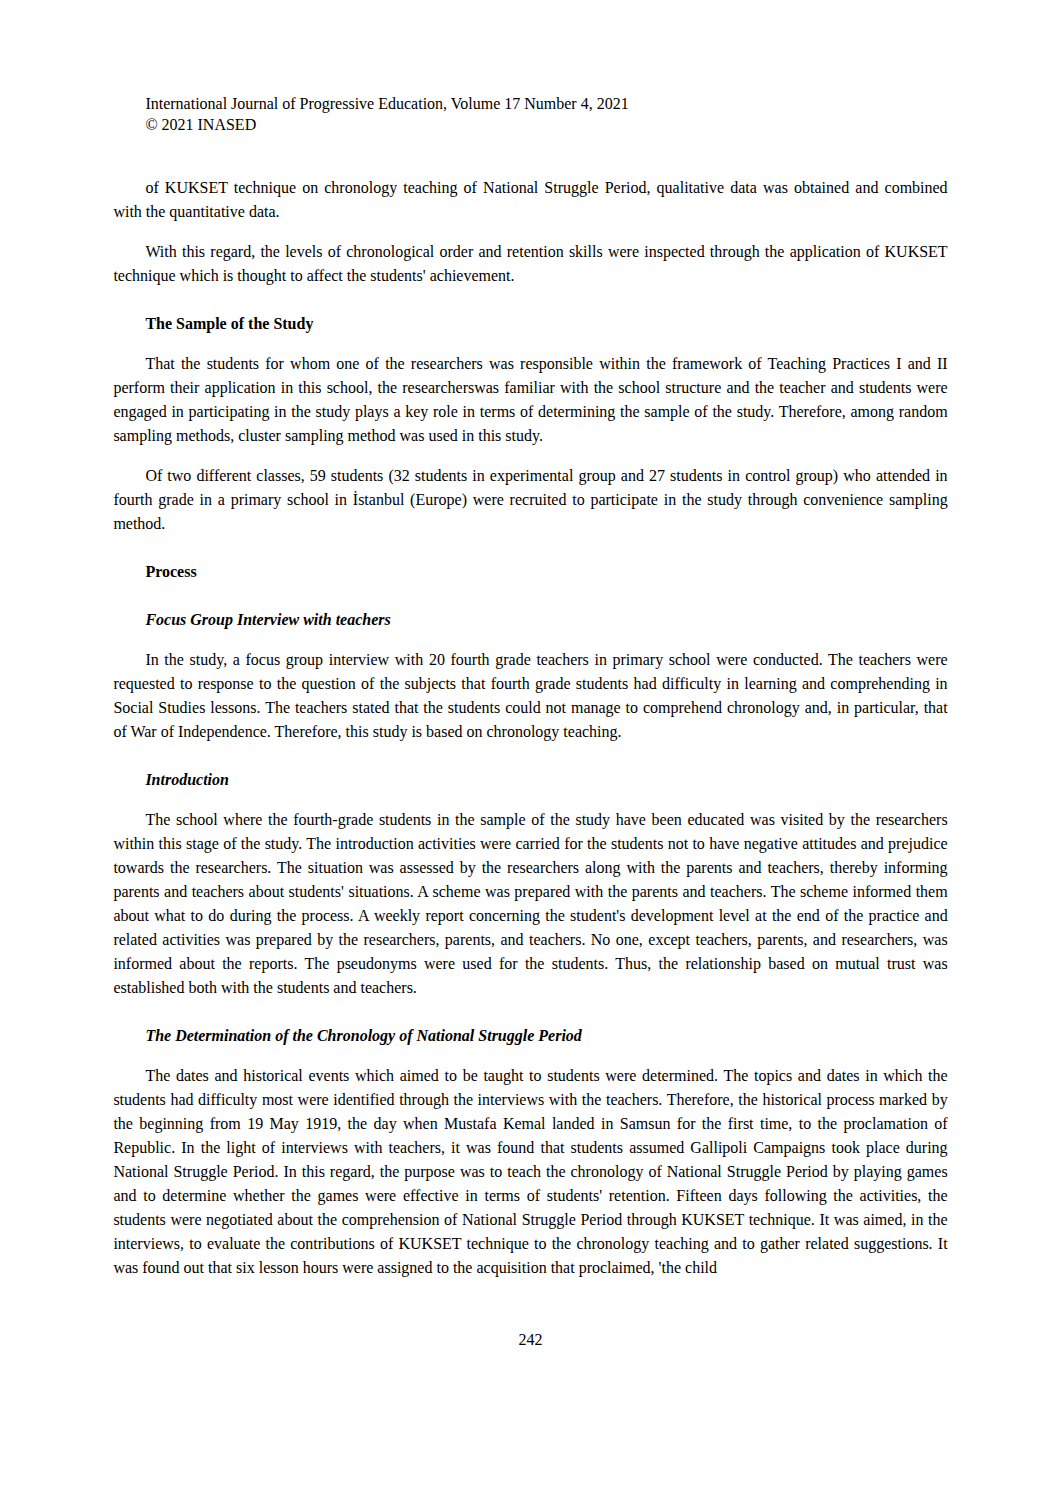International Journal of Progressive Education, Volume 17 Number 4, 2021
© 2021 INASED
of KUKSET technique on chronology teaching of National Struggle Period, qualitative data was obtained and combined with the quantitative data.
With this regard, the levels of chronological order and retention skills were inspected through the application of KUKSET technique which is thought to affect the students' achievement.
The Sample of the Study
That the students for whom one of the researchers was responsible within the framework of Teaching Practices I and II perform their application in this school, the researcherswas familiar with the school structure and the teacher and students were engaged in participating in the study plays a key role in terms of determining the sample of the study. Therefore, among random sampling methods, cluster sampling method was used in this study.
Of two different classes, 59 students (32 students in experimental group and 27 students in control group) who attended in fourth grade in a primary school in İstanbul (Europe) were recruited to participate in the study through convenience sampling method.
Process
Focus Group Interview with teachers
In the study, a focus group interview with 20 fourth grade teachers in primary school were conducted. The teachers were requested to response to the question of the subjects that fourth grade students had difficulty in learning and comprehending in Social Studies lessons. The teachers stated that the students could not manage to comprehend chronology and, in particular, that of War of Independence. Therefore, this study is based on chronology teaching.
Introduction
The school where the fourth-grade students in the sample of the study have been educated was visited by the researchers within this stage of the study. The introduction activities were carried for the students not to have negative attitudes and prejudice towards the researchers. The situation was assessed by the researchers along with the parents and teachers, thereby informing parents and teachers about students' situations. A scheme was prepared with the parents and teachers. The scheme informed them about what to do during the process. A weekly report concerning the student's development level at the end of the practice and related activities was prepared by the researchers, parents, and teachers. No one, except teachers, parents, and researchers, was informed about the reports. The pseudonyms were used for the students. Thus, the relationship based on mutual trust was established both with the students and teachers.
The Determination of the Chronology of National Struggle Period
The dates and historical events which aimed to be taught to students were determined. The topics and dates in which the students had difficulty most were identified through the interviews with the teachers. Therefore, the historical process marked by the beginning from 19 May 1919, the day when Mustafa Kemal landed in Samsun for the first time, to the proclamation of Republic. In the light of interviews with teachers, it was found that students assumed Gallipoli Campaigns took place during National Struggle Period. In this regard, the purpose was to teach the chronology of National Struggle Period by playing games and to determine whether the games were effective in terms of students' retention. Fifteen days following the activities, the students were negotiated about the comprehension of National Struggle Period through KUKSET technique. It was aimed, in the interviews, to evaluate the contributions of KUKSET technique to the chronology teaching and to gather related suggestions. It was found out that six lesson hours were assigned to the acquisition that proclaimed, 'the child
242